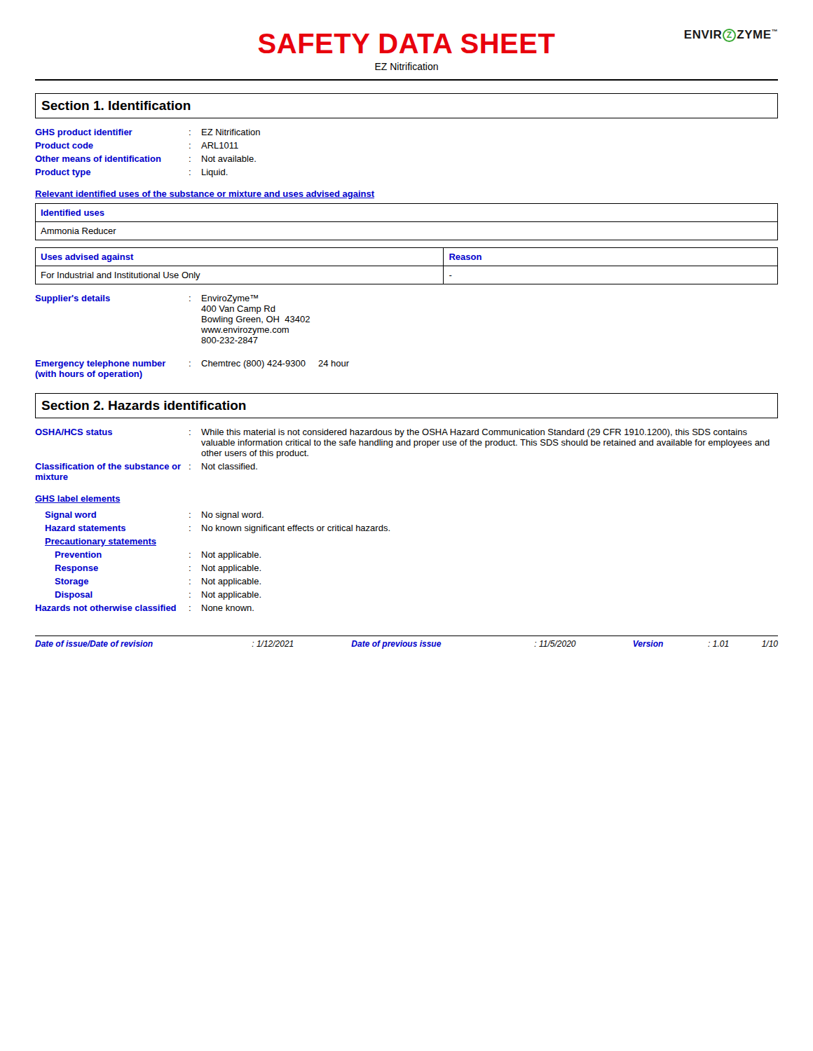ENVIR ZZYME™
SAFETY DATA SHEET
EZ Nitrification
Section 1. Identification
| GHS product identifier | : | EZ Nitrification |
| Product code | : | ARL1011 |
| Other means of identification | : | Not available. |
| Product type | : | Liquid. |
Relevant identified uses of the substance or mixture and uses advised against
| Identified uses |
| --- |
| Ammonia Reducer |
| Uses advised against | Reason |
| --- | --- |
| For Industrial and Institutional Use Only | - |
| Supplier's details | : | EnviroZyme™ 400 Van Camp Rd Bowling Green, OH 43402 www.envirozyme.com 800-232-2847 |
| Emergency telephone number (with hours of operation) | : | Chemtrec (800) 424-9300 24 hour |
Section 2. Hazards identification
| OSHA/HCS status | : | While this material is not considered hazardous by the OSHA Hazard Communication Standard (29 CFR 1910.1200), this SDS contains valuable information critical to the safe handling and proper use of the product. This SDS should be retained and available for employees and other users of this product. |
| Classification of the substance or mixture | : | Not classified. |
GHS label elements
| Signal word | : | No signal word. |
| Hazard statements | : | No known significant effects or critical hazards. |
| Precautionary statements | | |
| Prevention | : | Not applicable. |
| Response | : | Not applicable. |
| Storage | : | Not applicable. |
| Disposal | : | Not applicable. |
| Hazards not otherwise classified | : | None known. |
| Date of issue/Date of revision | : 1/12/2021 | Date of previous issue | : 11/5/2020 | Version | : 1.01 | 1/10 |